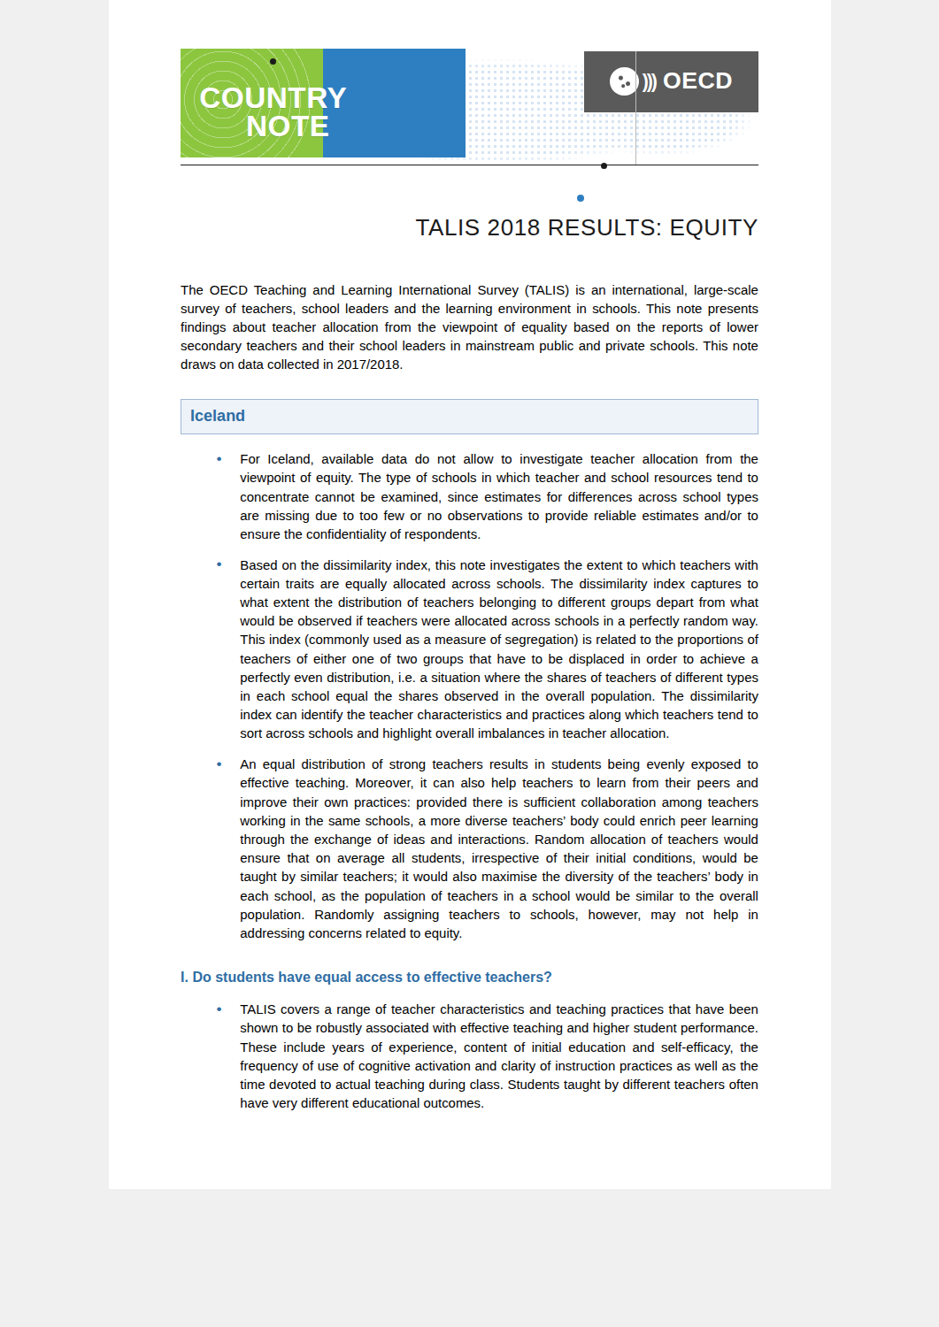COUNTRYNOTE
))) OECD
TALIS 2018 RESULTS: EQUITY
The OECD Teaching and Learning International Survey (TALIS) is an international, large-scale survey of teachers, school leaders and the learning environment in schools. This note presents findings about teacher allocation from the viewpoint of equality based on the reports of lower secondary teachers and their school leaders in mainstream public and private schools. This note draws on data collected in 2017/2018.
Iceland
For Iceland, available data do not allow to investigate teacher allocation from the viewpoint of equity. The type of schools in which teacher and school resources tend to concentrate cannot be examined, since estimates for differences across school types are missing due to too few or no observations to provide reliable estimates and/or to ensure the confidentiality of respondents.
Based on the dissimilarity index, this note investigates the extent to which teachers with certain traits are equally allocated across schools. The dissimilarity index captures to what extent the distribution of teachers belonging to different groups depart from what would be observed if teachers were allocated across schools in a perfectly random way. This index (commonly used as a measure of segregation) is related to the proportions of teachers of either one of two groups that have to be displaced in order to achieve a perfectly even distribution, i.e. a situation where the shares of teachers of different types in each school equal the shares observed in the overall population. The dissimilarity index can identify the teacher characteristics and practices along which teachers tend to sort across schools and highlight overall imbalances in teacher allocation.
An equal distribution of strong teachers results in students being evenly exposed to effective teaching. Moreover, it can also help teachers to learn from their peers and improve their own practices: provided there is sufficient collaboration among teachers working in the same schools, a more diverse teachers’ body could enrich peer learning through the exchange of ideas and interactions. Random allocation of teachers would ensure that on average all students, irrespective of their initial conditions, would be taught by similar teachers; it would also maximise the diversity of the teachers’ body in each school, as the population of teachers in a school would be similar to the overall population. Randomly assigning teachers to schools, however, may not help in addressing concerns related to equity.
I. Do students have equal access to effective teachers?
TALIS covers a range of teacher characteristics and teaching practices that have been shown to be robustly associated with effective teaching and higher student performance. These include years of experience, content of initial education and self-efficacy, the frequency of use of cognitive activation and clarity of instruction practices as well as the time devoted to actual teaching during class. Students taught by different teachers often have very different educational outcomes.